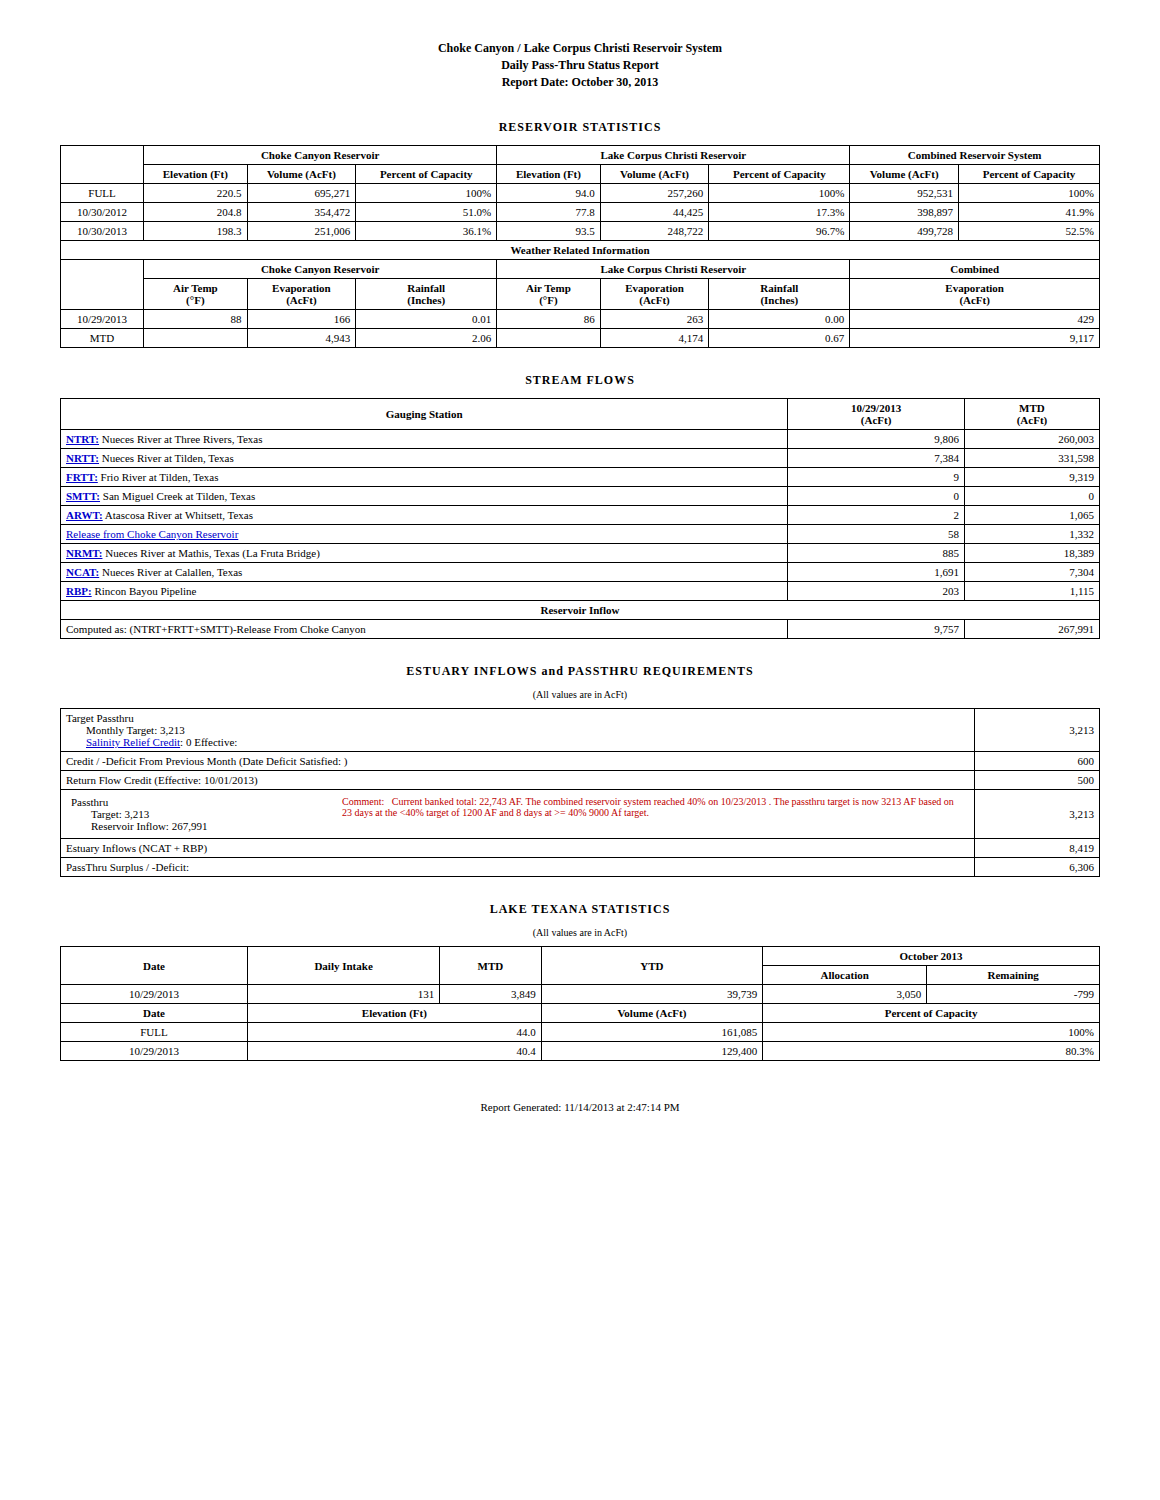Choke Canyon / Lake Corpus Christi Reservoir System
Daily Pass-Thru Status Report
Report Date: October 30, 2013
RESERVOIR STATISTICS
| | Choke Canyon Reservoir | Lake Corpus Christi Reservoir | Combined Reservoir System |
| --- | --- | --- | --- |
| Elevation (Ft) | Volume (AcFt) | Percent of Capacity | Elevation (Ft) | Volume (AcFt) | Percent of Capacity | Volume (AcFt) | Percent of Capacity |
| FULL | 220.5 | 695,271 | 100% | 94.0 | 257,260 | 100% | 952,531 | 100% |
| 10/30/2012 | 204.8 | 354,472 | 51.0% | 77.8 | 44,425 | 17.3% | 398,897 | 41.9% |
| 10/30/2013 | 198.3 | 251,006 | 36.1% | 93.5 | 248,722 | 96.7% | 499,728 | 52.5% |
| Weather Related Information |
| | Choke Canyon Reservoir | Lake Corpus Christi Reservoir | Combined |
| Air Temp (°F) | Evaporation (AcFt) | Rainfall (Inches) | Air Temp (°F) | Evaporation (AcFt) | Rainfall (Inches) | Evaporation (AcFt) |
| 10/29/2013 | 88 | 166 | 0.01 | 86 | 263 | 0.00 | 429 |
| MTD | | 4,943 | 2.06 | | 4,174 | 0.67 | 9,117 |
STREAM FLOWS
| Gauging Station | 10/29/2013 (AcFt) | MTD (AcFt) |
| --- | --- | --- |
| NTRT: Nueces River at Three Rivers, Texas | 9,806 | 260,003 |
| NRTT: Nueces River at Tilden, Texas | 7,384 | 331,598 |
| FRTT: Frio River at Tilden, Texas | 9 | 9,319 |
| SMTT: San Miguel Creek at Tilden, Texas | 0 | 0 |
| ARWT: Atascosa River at Whitsett, Texas | 2 | 1,065 |
| Release from Choke Canyon Reservoir | 58 | 1,332 |
| NRMT: Nueces River at Mathis, Texas (La Fruta Bridge) | 885 | 18,389 |
| NCAT: Nueces River at Calallen, Texas | 1,691 | 7,304 |
| RBP: Rincon Bayou Pipeline | 203 | 1,115 |
| Reservoir Inflow |
| Computed as: (NTRT+FRTT+SMTT)-Release From Choke Canyon | 9,757 | 267,991 |
ESTUARY INFLOWS and PASSTHRU REQUIREMENTS
(All values are in AcFt)
| Target Passthru Monthly Target: 3,213 Salinity Relief Credit : 0 Effective: | 3,213 |
| Credit / -Deficit From Previous Month (Date Deficit Satisfied: ) | 600 |
| Return Flow Credit (Effective: 10/01/2013) | 500 |
| / Passthru Target: 3,213 Reservoir Inflow: 267,991 / Comment: Current banked total: 22,743 AF. The combined reservoir system reached 40% on 10/23/2013 . The passthru target is now 3213 AF based on 23 days at the <40% target of 1200 AF and 8 days at >= 40% 9000 Af target. / | 3,213 |
| Estuary Inflows (NCAT + RBP) | 8,419 |
| PassThru Surplus / -Deficit: | 6,306 |
LAKE TEXANA STATISTICS
(All values are in AcFt)
| Date | Daily Intake | MTD | YTD | October 2013 |
| --- | --- | --- | --- | --- |
| Allocation | Remaining |
| 10/29/2013 | 131 | 3,849 | 39,739 | 3,050 | -799 |
| Date | Elevation (Ft) | Volume (AcFt) | Percent of Capacity |
| FULL | 44.0 | 161,085 | 100% |
| 10/29/2013 | 40.4 | 129,400 | 80.3% |
Report Generated: 11/14/2013 at 2:47:14 PM